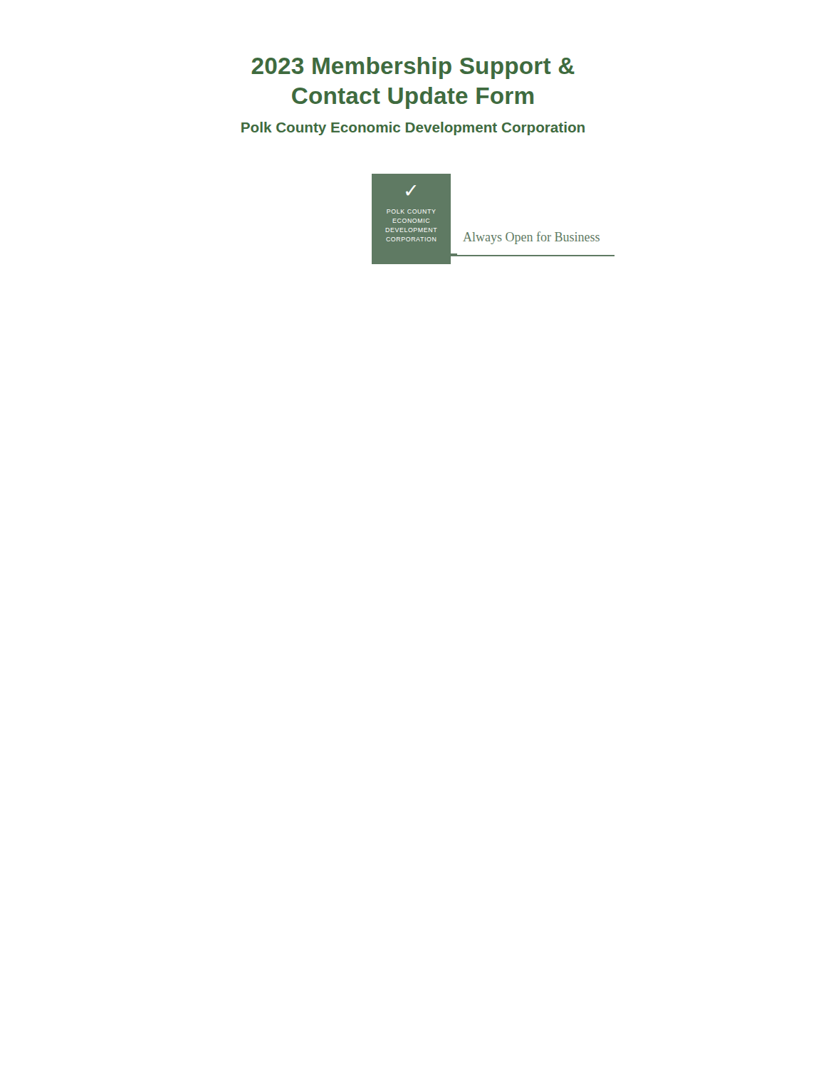2023 Membership Support &
Contact Update Form
Polk County Economic Development Corporation
✓
Polk County Economic Development Corporation
Always Open for Business